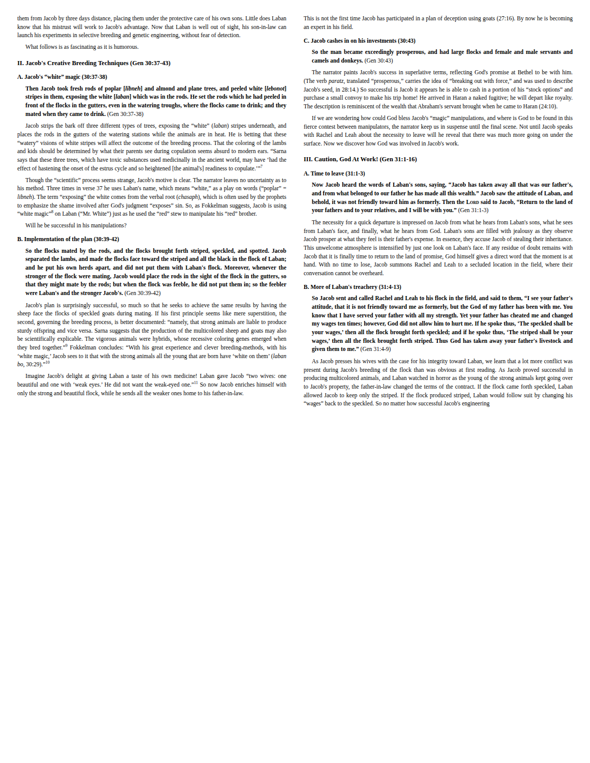them from Jacob by three days distance, placing them under the protective care of his own sons. Little does Laban know that his mistrust will work to Jacob's advantage. Now that Laban is well out of sight, his son-in-law can launch his experiments in selective breeding and genetic engineering, without fear of detection.
What follows is as fascinating as it is humorous.
II. Jacob's Creative Breeding Techniques (Gen 30:37-43)
A. Jacob's “white” magic (30:37-38)
Then Jacob took fresh rods of poplar [libneh] and almond and plane trees, and peeled white [lebonot] stripes in them, exposing the white [laban] which was in the rods. He set the rods which he had peeled in front of the flocks in the gutters, even in the watering troughs, where the flocks came to drink; and they mated when they came to drink. (Gen 30:37-38)
Jacob strips the bark off three different types of trees, exposing the “white” (laban) stripes underneath, and places the rods in the gutters of the watering stations while the animals are in heat. He is betting that these “watery” visions of white stripes will affect the outcome of the breeding process. That the coloring of the lambs and kids should be determined by what their parents see during copulation seems absurd to modern ears. “Sarna says that these three trees, which have toxic substances used medicinally in the ancient world, may have ‘had the effect of hastening the onset of the estrus cycle and so heightened [the animal's] readiness to copulate.’”7
Though the “scientific” process seems strange, Jacob's motive is clear. The narrator leaves no uncertainty as to his method. Three times in verse 37 he uses Laban's name, which means “white,” as a play on words (“poplar” = libneh). The term “exposing” the white comes from the verbal root (chasaph), which is often used by the prophets to emphasize the shame involved after God's judgment “exposes” sin. So, as Fokkelman suggests, Jacob is using “white magic”8 on Laban (“Mr. White”) just as he used the “red” stew to manipulate his “red” brother.
Will he be successful in his manipulations?
B. Implementation of the plan (30:39-42)
So the flocks mated by the rods, and the flocks brought forth striped, speckled, and spotted. Jacob separated the lambs, and made the flocks face toward the striped and all the black in the flock of Laban; and he put his own herds apart, and did not put them with Laban's flock. Moreover, whenever the stronger of the flock were mating, Jacob would place the rods in the sight of the flock in the gutters, so that they might mate by the rods; but when the flock was feeble, he did not put them in; so the feebler were Laban's and the stronger Jacob's. (Gen 30:39-42)
Jacob's plan is surprisingly successful, so much so that he seeks to achieve the same results by having the sheep face the flocks of speckled goats during mating. If his first principle seems like mere superstition, the second, governing the breeding process, is better documented: “namely, that strong animals are liable to produce sturdy offspring and vice versa. Sarna suggests that the production of the multicolored sheep and goats may also be scientifically explicable. The vigorous animals were hybrids, whose recessive coloring genes emerged when they bred together.”9 Fokkelman concludes: “With his great experience and clever breeding-methods, with his ‘white magic,’ Jacob sees to it that with the strong animals all the young that are born have ‘white on them’ (laban bo, 30:29).”10
Imagine Jacob's delight at giving Laban a taste of his own medicine! Laban gave Jacob “two wives: one beautiful and one with ‘weak eyes.’ He did not want the weak-eyed one.”11 So now Jacob enriches himself with only the strong and beautiful flock, while he sends all the weaker ones home to his father-in-law.
This is not the first time Jacob has participated in a plan of deception using goats (27:16). By now he is becoming an expert in his field.
C. Jacob cashes in on his investments (30:43)
So the man became exceedingly prosperous, and had large flocks and female and male servants and camels and donkeys. (Gen 30:43)
The narrator paints Jacob's success in superlative terms, reflecting God's promise at Bethel to be with him. (The verb paratz, translated “prosperous,” carries the idea of “breaking out with force,” and was used to describe Jacob's seed, in 28:14.) So successful is Jacob it appears he is able to cash in a portion of his “stock options” and purchase a small convoy to make his trip home! He arrived in Haran a naked fugitive; he will depart like royalty. The description is reminiscent of the wealth that Abraham's servant brought when he came to Haran (24:10).
If we are wondering how could God bless Jacob's “magic” manipulations, and where is God to be found in this fierce contest between manipulators, the narrator keep us in suspense until the final scene. Not until Jacob speaks with Rachel and Leah about the necessity to leave will he reveal that there was much more going on under the surface. Now we discover how God was involved in Jacob's work.
III. Caution, God At Work! (Gen 31:1-16)
A. Time to leave (31:1-3)
Now Jacob heard the words of Laban's sons, saying, “Jacob has taken away all that was our father's, and from what belonged to our father he has made all this wealth.” Jacob saw the attitude of Laban, and behold, it was not friendly toward him as formerly. Then the Lord said to Jacob, “Return to the land of your fathers and to your relatives, and I will be with you.” (Gen 31:1-3)
The necessity for a quick departure is impressed on Jacob from what he hears from Laban's sons, what he sees from Laban's face, and finally, what he hears from God. Laban's sons are filled with jealousy as they observe Jacob prosper at what they feel is their father's expense. In essence, they accuse Jacob of stealing their inheritance. This unwelcome atmosphere is intensified by just one look on Laban's face. If any residue of doubt remains with Jacob that it is finally time to return to the land of promise, God himself gives a direct word that the moment is at hand. With no time to lose, Jacob summons Rachel and Leah to a secluded location in the field, where their conversation cannot be overheard.
B. More of Laban's treachery (31:4-13)
So Jacob sent and called Rachel and Leah to his flock in the field, and said to them, “I see your father's attitude, that it is not friendly toward me as formerly, but the God of my father has been with me. You know that I have served your father with all my strength. Yet your father has cheated me and changed my wages ten times; however, God did not allow him to hurt me. If he spoke thus, ‘The speckled shall be your wages,’ then all the flock brought forth speckled; and if he spoke thus, ‘The striped shall be your wages,’ then all the flock brought forth striped. Thus God has taken away your father's livestock and given them to me.” (Gen 31:4-9)
As Jacob presses his wives with the case for his integrity toward Laban, we learn that a lot more conflict was present during Jacob's breeding of the flock than was obvious at first reading. As Jacob proved successful in producing multicolored animals, and Laban watched in horror as the young of the strong animals kept going over to Jacob's property, the father-in-law changed the terms of the contract. If the flock came forth speckled, Laban allowed Jacob to keep only the striped. If the flock produced striped, Laban would follow suit by changing his “wages” back to the speckled. So no matter how successful Jacob's engineering